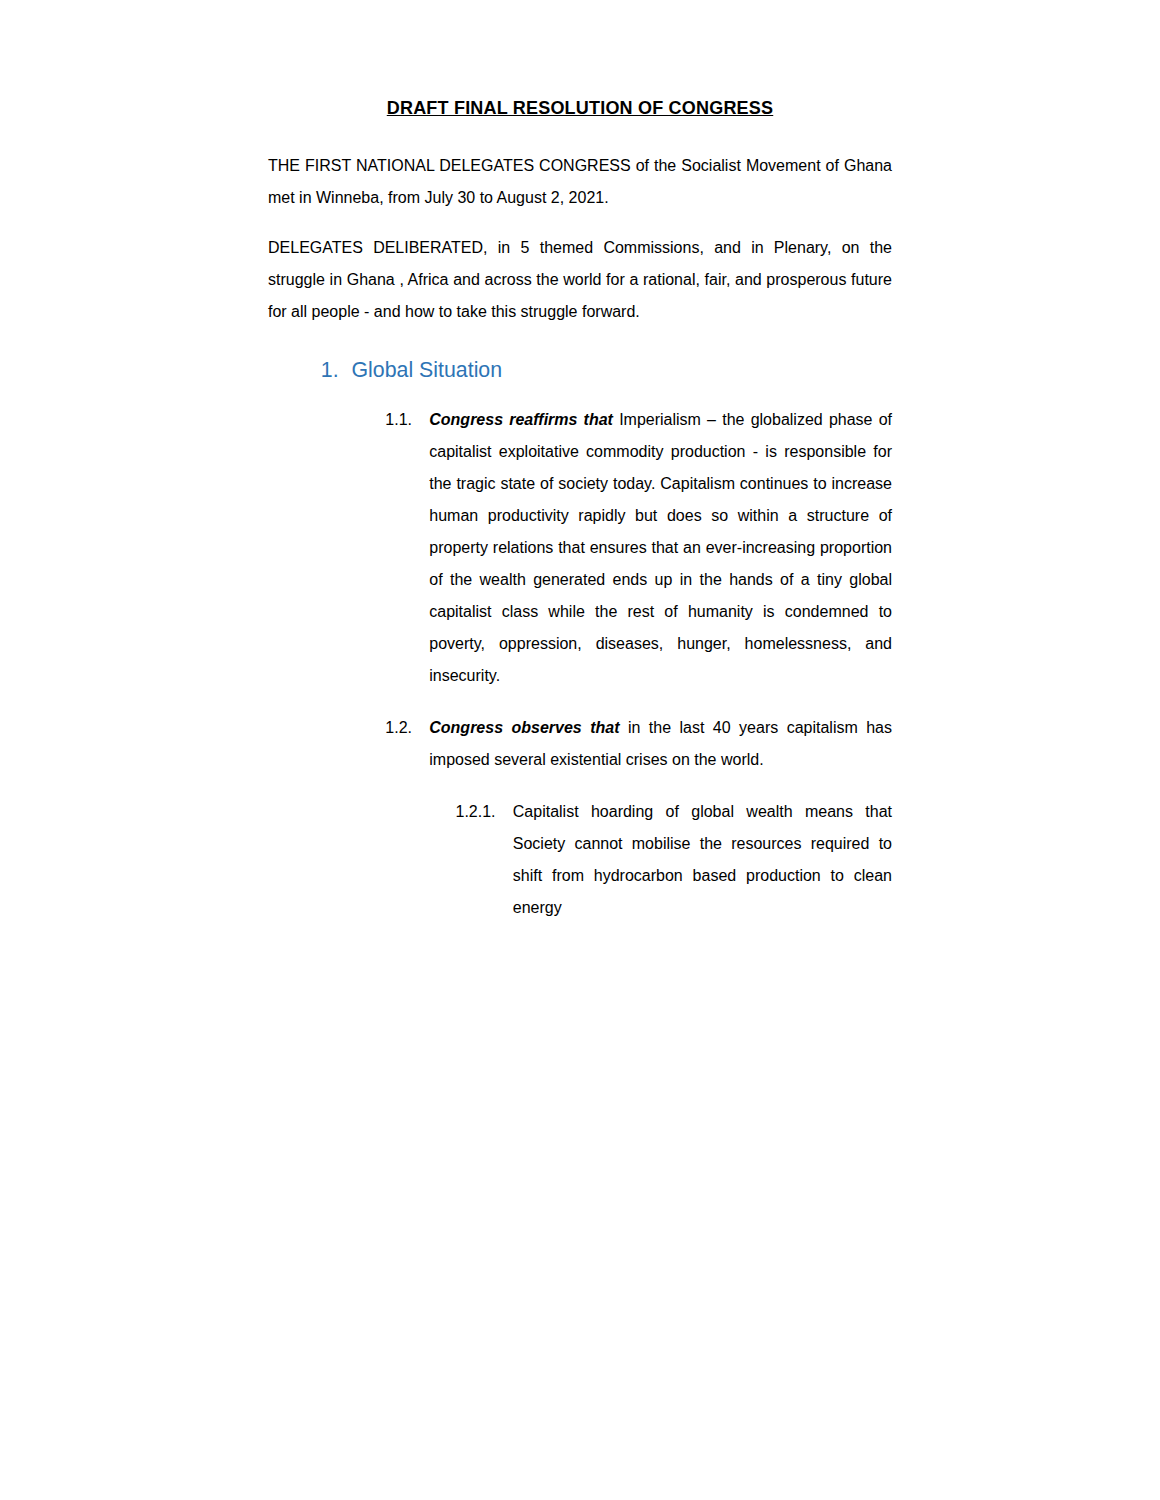DRAFT FINAL RESOLUTION OF CONGRESS
THE FIRST NATIONAL DELEGATES CONGRESS of the Socialist Movement of Ghana met in Winneba, from July 30 to August 2, 2021.
DELEGATES DELIBERATED, in 5 themed Commissions, and in Plenary, on the struggle in Ghana , Africa and across the world for a rational, fair, and prosperous future for all people - and how to take this struggle forward.
1. Global Situation
1.1.
Congress reaffirms that Imperialism – the globalized phase of capitalist exploitative commodity production - is responsible for the tragic state of society today. Capitalism continues to increase human productivity rapidly but does so within a structure of property relations that ensures that an ever-increasing proportion of the wealth generated ends up in the hands of a tiny global capitalist class while the rest of humanity is condemned to poverty, oppression, diseases, hunger, homelessness, and insecurity.
1.2.
Congress observes that in the last 40 years capitalism has imposed several existential crises on the world.
1.2.1.
Capitalist hoarding of global wealth means that Society cannot mobilise the resources required to shift from hydrocarbon based production to clean energy